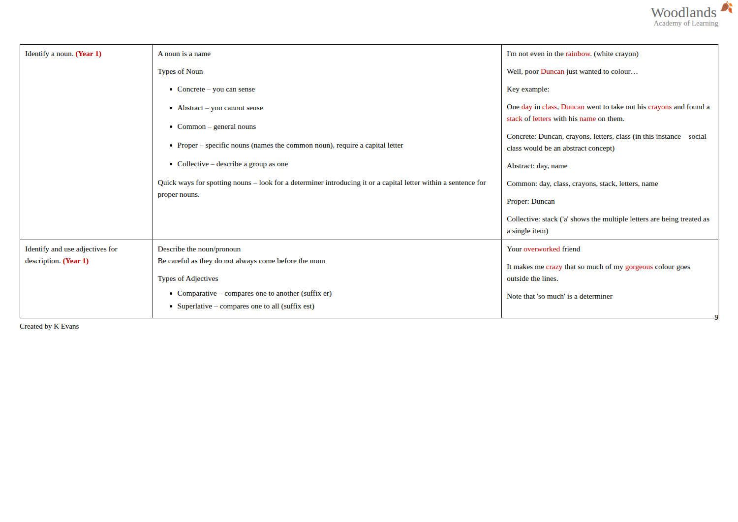🍂 Woodlands Academy of Learning
| Identify a noun. (Year 1) | A noun is a name Types of Noun Concrete – you can sense Abstract – you cannot sense Common – general nouns Proper – specific nouns (names the common noun), require a capital letter Collective – describe a group as one Quick ways for spotting nouns – look for a determiner introducing it or a capital letter within a sentence for proper nouns. | I'm not even in the rainbow . (white crayon) Well, poor Duncan just wanted to colour… Key example: One day in class , Duncan went to take out his crayons and found a stack of letters with his name on them. Concrete: Duncan, crayons, letters, class (in this instance – social class would be an abstract concept) Abstract: day, name Common: day, class, crayons, stack, letters, name Proper: Duncan Collective: stack ('a' shows the multiple letters are being treated as a single item) |
| Identify and use adjectives for description. (Year 1) | Describe the noun/pronoun Be careful as they do not always come before the noun Types of Adjectives Comparative – compares one to another (suffix er) Superlative – compares one to all (suffix est) | Your overworked friend It makes me crazy that so much of my gorgeous colour goes outside the lines. Note that 'so much' is a determiner |
9 Created by K Evans